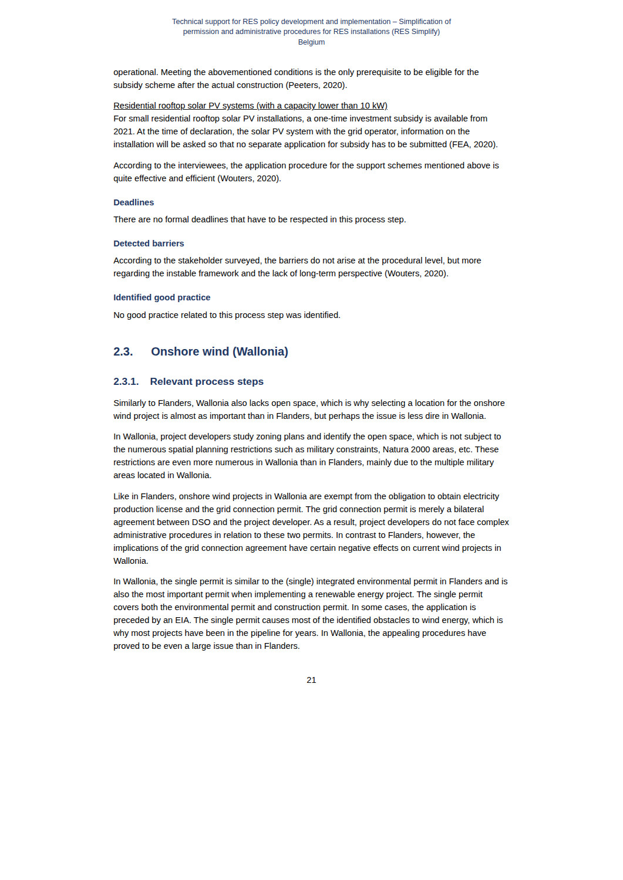Technical support for RES policy development and implementation – Simplification of
permission and administrative procedures for RES installations (RES Simplify)
Belgium
operational. Meeting the abovementioned conditions is the only prerequisite to be eligible for the subsidy scheme after the actual construction (Peeters, 2020).
Residential rooftop solar PV systems (with a capacity lower than 10 kW)
For small residential rooftop solar PV installations, a one-time investment subsidy is available from 2021. At the time of declaration, the solar PV system with the grid operator, information on the installation will be asked so that no separate application for subsidy has to be submitted (FEA, 2020).
According to the interviewees, the application procedure for the support schemes mentioned above is quite effective and efficient (Wouters, 2020).
Deadlines
There are no formal deadlines that have to be respected in this process step.
Detected barriers
According to the stakeholder surveyed, the barriers do not arise at the procedural level, but more regarding the instable framework and the lack of long-term perspective (Wouters, 2020).
Identified good practice
No good practice related to this process step was identified.
2.3. Onshore wind (Wallonia)
2.3.1. Relevant process steps
Similarly to Flanders, Wallonia also lacks open space, which is why selecting a location for the onshore wind project is almost as important than in Flanders, but perhaps the issue is less dire in Wallonia.
In Wallonia, project developers study zoning plans and identify the open space, which is not subject to the numerous spatial planning restrictions such as military constraints, Natura 2000 areas, etc. These restrictions are even more numerous in Wallonia than in Flanders, mainly due to the multiple military areas located in Wallonia.
Like in Flanders, onshore wind projects in Wallonia are exempt from the obligation to obtain electricity production license and the grid connection permit. The grid connection permit is merely a bilateral agreement between DSO and the project developer. As a result, project developers do not face complex administrative procedures in relation to these two permits. In contrast to Flanders, however, the implications of the grid connection agreement have certain negative effects on current wind projects in Wallonia.
In Wallonia, the single permit is similar to the (single) integrated environmental permit in Flanders and is also the most important permit when implementing a renewable energy project. The single permit covers both the environmental permit and construction permit. In some cases, the application is preceded by an EIA. The single permit causes most of the identified obstacles to wind energy, which is why most projects have been in the pipeline for years. In Wallonia, the appealing procedures have proved to be even a large issue than in Flanders.
21